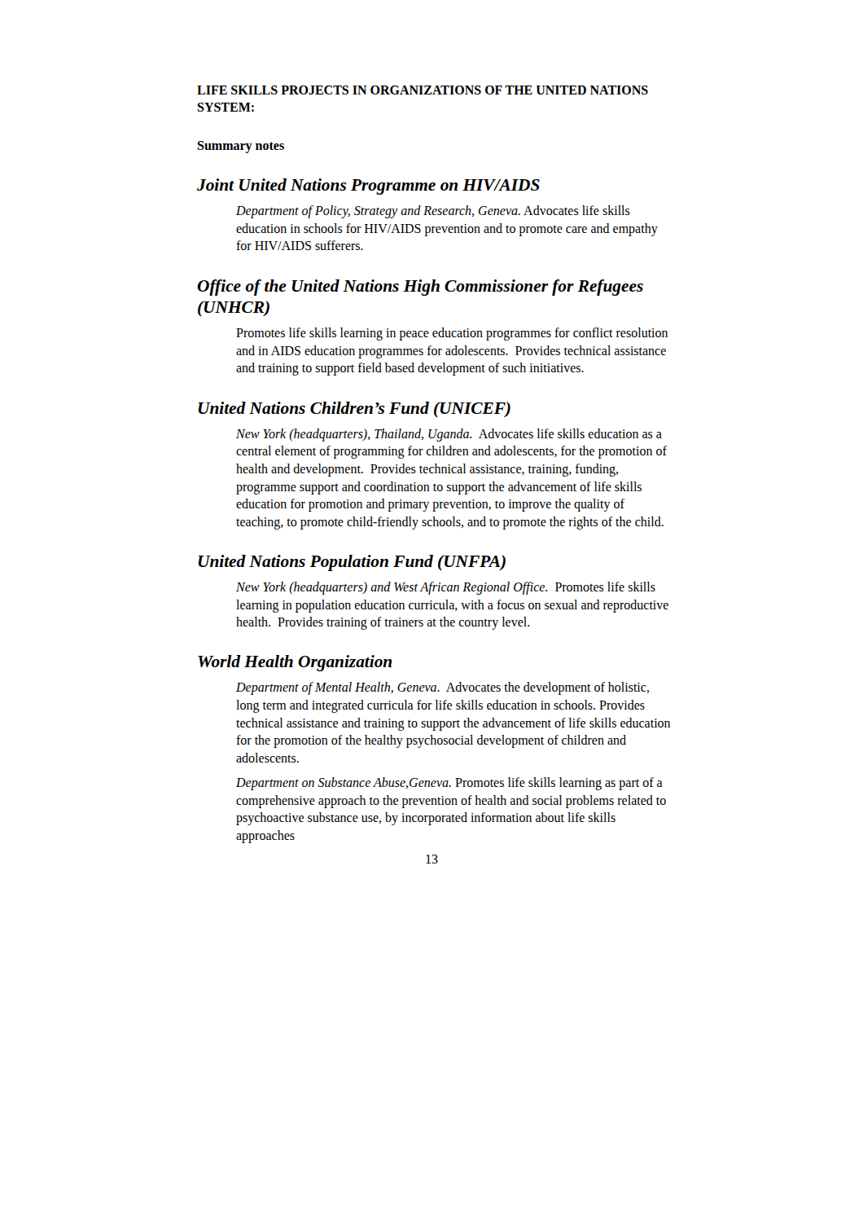Life Skills Projects in Organizations of the United Nations System:
Summary notes
Joint United Nations Programme on HIV/AIDS
Department of Policy, Strategy and Research, Geneva. Advocates life skills education in schools for HIV/AIDS prevention and to promote care and empathy for HIV/AIDS sufferers.
Office of the United Nations High Commissioner for Refugees (UNHCR)
Promotes life skills learning in peace education programmes for conflict resolution and in AIDS education programmes for adolescents. Provides technical assistance and training to support field based development of such initiatives.
United Nations Children’s Fund (UNICEF)
New York (headquarters), Thailand, Uganda. Advocates life skills education as a central element of programming for children and adolescents, for the promotion of health and development. Provides technical assistance, training, funding, programme support and coordination to support the advancement of life skills education for promotion and primary prevention, to improve the quality of teaching, to promote child-friendly schools, and to promote the rights of the child.
United Nations Population Fund (UNFPA)
New York (headquarters) and West African Regional Office. Promotes life skills learning in population education curricula, with a focus on sexual and reproductive health. Provides training of trainers at the country level.
World Health Organization
Department of Mental Health, Geneva. Advocates the development of holistic, long term and integrated curricula for life skills education in schools. Provides technical assistance and training to support the advancement of life skills education for the promotion of the healthy psychosocial development of children and adolescents.
Department on Substance Abuse,Geneva. Promotes life skills learning as part of a comprehensive approach to the prevention of health and social problems related to psychoactive substance use, by incorporated information about life skills approaches
13